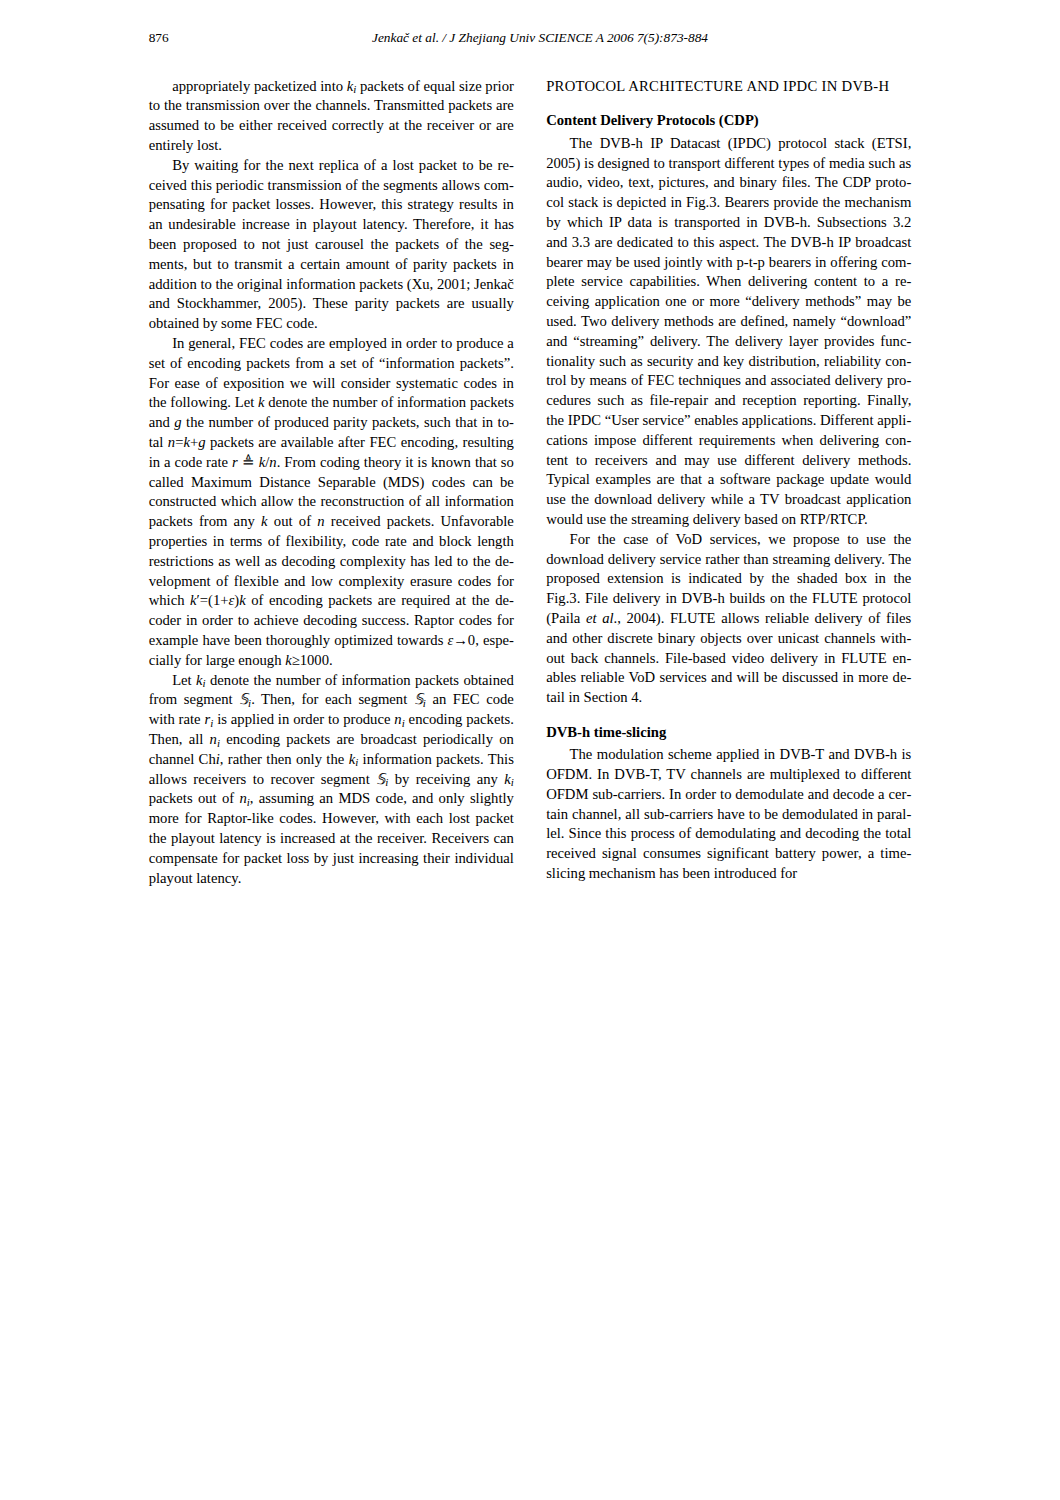876 Jenkač et al. / J Zhejiang Univ SCIENCE A 2006 7(5):873-884
appropriately packetized into ki packets of equal size prior to the transmission over the channels. Transmitted packets are assumed to be either received correctly at the receiver or are entirely lost.
By waiting for the next replica of a lost packet to be received this periodic transmission of the segments allows compensating for packet losses. However, this strategy results in an undesirable increase in playout latency. Therefore, it has been proposed to not just carousel the packets of the segments, but to transmit a certain amount of parity packets in addition to the original information packets (Xu, 2001; Jenkač and Stockhammer, 2005). These parity packets are usually obtained by some FEC code.
In general, FEC codes are employed in order to produce a set of encoding packets from a set of “information packets”. For ease of exposition we will consider systematic codes in the following. Let k denote the number of information packets and g the number of produced parity packets, such that in total n=k+g packets are available after FEC encoding, resulting in a code rate r ≜ k/n. From coding theory it is known that so called Maximum Distance Separable (MDS) codes can be constructed which allow the reconstruction of all information packets from any k out of n received packets. Unfavorable properties in terms of flexibility, code rate and block length restrictions as well as decoding complexity has led to the development of flexible and low complexity erasure codes for which k′=(1+ε)k of encoding packets are required at the decoder in order to achieve decoding success. Raptor codes for example have been thoroughly optimized towards ε→0, especially for large enough k≥1000.
Let ki denote the number of information packets obtained from segment 𝕊i. Then, for each segment 𝕊i an FEC code with rate ri is applied in order to produce ni encoding packets. Then, all ni encoding packets are broadcast periodically on channel Chi, rather then only the ki information packets. This allows receivers to recover segment 𝕊i by receiving any ki packets out of ni, assuming an MDS code, and only slightly more for Raptor-like codes. However, with each lost packet the playout latency is increased at the receiver. Receivers can compensate for packet loss by just increasing their individual playout latency.
Protocol architecture and IPDC in DVB-H
Content Delivery Protocols (CDP)
The DVB-h IP Datacast (IPDC) protocol stack (ETSI, 2005) is designed to transport different types of media such as audio, video, text, pictures, and binary files. The CDP protocol stack is depicted in Fig.3. Bearers provide the mechanism by which IP data is transported in DVB-h. Subsections 3.2 and 3.3 are dedicated to this aspect. The DVB-h IP broadcast bearer may be used jointly with p-t-p bearers in offering complete service capabilities. When delivering content to a receiving application one or more “delivery methods” may be used. Two delivery methods are defined, namely “download” and “streaming” delivery. The delivery layer provides functionality such as security and key distribution, reliability control by means of FEC techniques and associated delivery procedures such as file-repair and reception reporting. Finally, the IPDC “User service” enables applications. Different applications impose different requirements when delivering content to receivers and may use different delivery methods. Typical examples are that a software package update would use the download delivery while a TV broadcast application would use the streaming delivery based on RTP/RTCP.
For the case of VoD services, we propose to use the download delivery service rather than streaming delivery. The proposed extension is indicated by the shaded box in the Fig.3. File delivery in DVB-h builds on the FLUTE protocol (Paila et al., 2004). FLUTE allows reliable delivery of files and other discrete binary objects over unicast channels without back channels. File-based video delivery in FLUTE enables reliable VoD services and will be discussed in more detail in Section 4.
DVB-h time-slicing
The modulation scheme applied in DVB-T and DVB-h is OFDM. In DVB-T, TV channels are multiplexed to different OFDM sub-carriers. In order to demodulate and decode a certain channel, all sub-carriers have to be demodulated in parallel. Since this process of demodulating and decoding the total received signal consumes significant battery power, a time-slicing mechanism has been introduced for